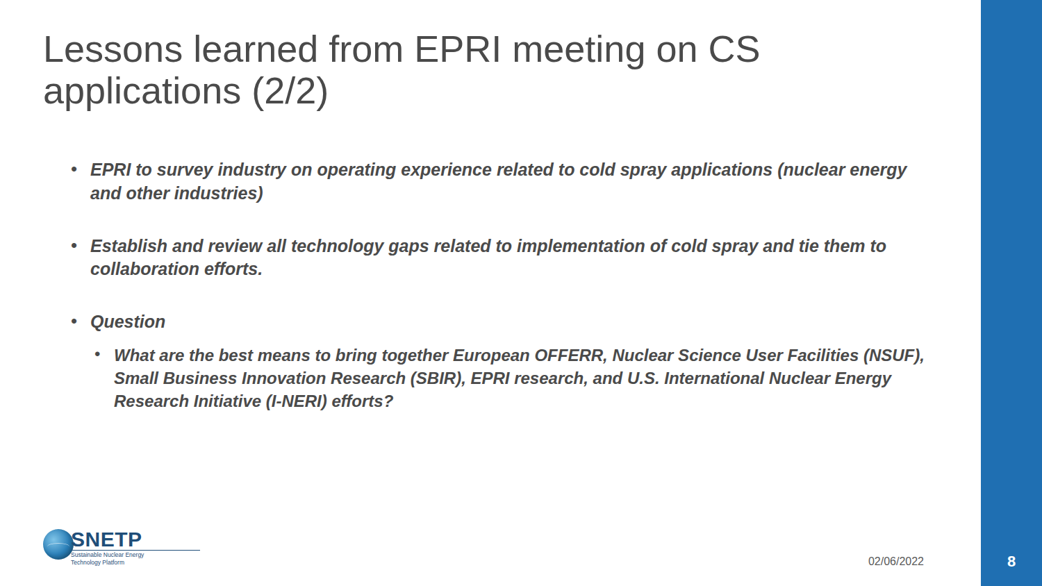Lessons learned from EPRI meeting on CS applications (2/2)
EPRI to survey industry on operating experience related to cold spray applications (nuclear energy and other industries)
Establish and review all technology gaps related to implementation of cold spray and tie them to collaboration efforts.
Question
What are the best means to bring together European OFFERR, Nuclear Science User Facilities (NSUF), Small Business Innovation Research (SBIR), EPRI research, and U.S. International Nuclear Energy Research Initiative (I-NERI) efforts?
SNETP
Sustainable Nuclear Energy
Technology Platform
02/06/2022
8